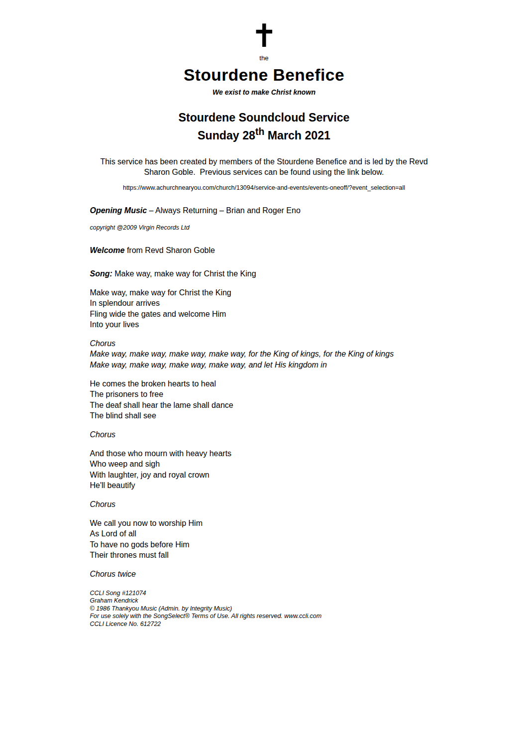✝ the
Stourdene Benefice
We exist to make Christ known
Stourdene Soundcloud Service Sunday 28th March 2021
This service has been created by members of the Stourdene Benefice and is led by the Revd Sharon Goble. Previous services can be found using the link below.
https://www.achurchnearyou.com/church/13094/service-and-events/events-oneoff/?event_selection=all
Opening Music – Always Returning – Brian and Roger Eno
copyright @2009 Virgin Records Ltd
Welcome from Revd Sharon Goble
Song: Make way, make way for Christ the King
Make way, make way for Christ the King
In splendour arrives
Fling wide the gates and welcome Him
Into your lives
Chorus
Make way, make way, make way, make way, for the King of kings, for the King of kings
Make way, make way, make way, make way, and let His kingdom in
He comes the broken hearts to heal
The prisoners to free
The deaf shall hear the lame shall dance
The blind shall see
Chorus
And those who mourn with heavy hearts
Who weep and sigh
With laughter, joy and royal crown
He'll beautify
Chorus
We call you now to worship Him
As Lord of all
To have no gods before Him
Their thrones must fall
Chorus twice
CCLI Song #121074
Graham Kendrick
© 1986 Thankyou Music (Admin. by Integrity Music)
For use solely with the SongSelect® Terms of Use. All rights reserved. www.ccli.com
CCLI Licence No. 612722